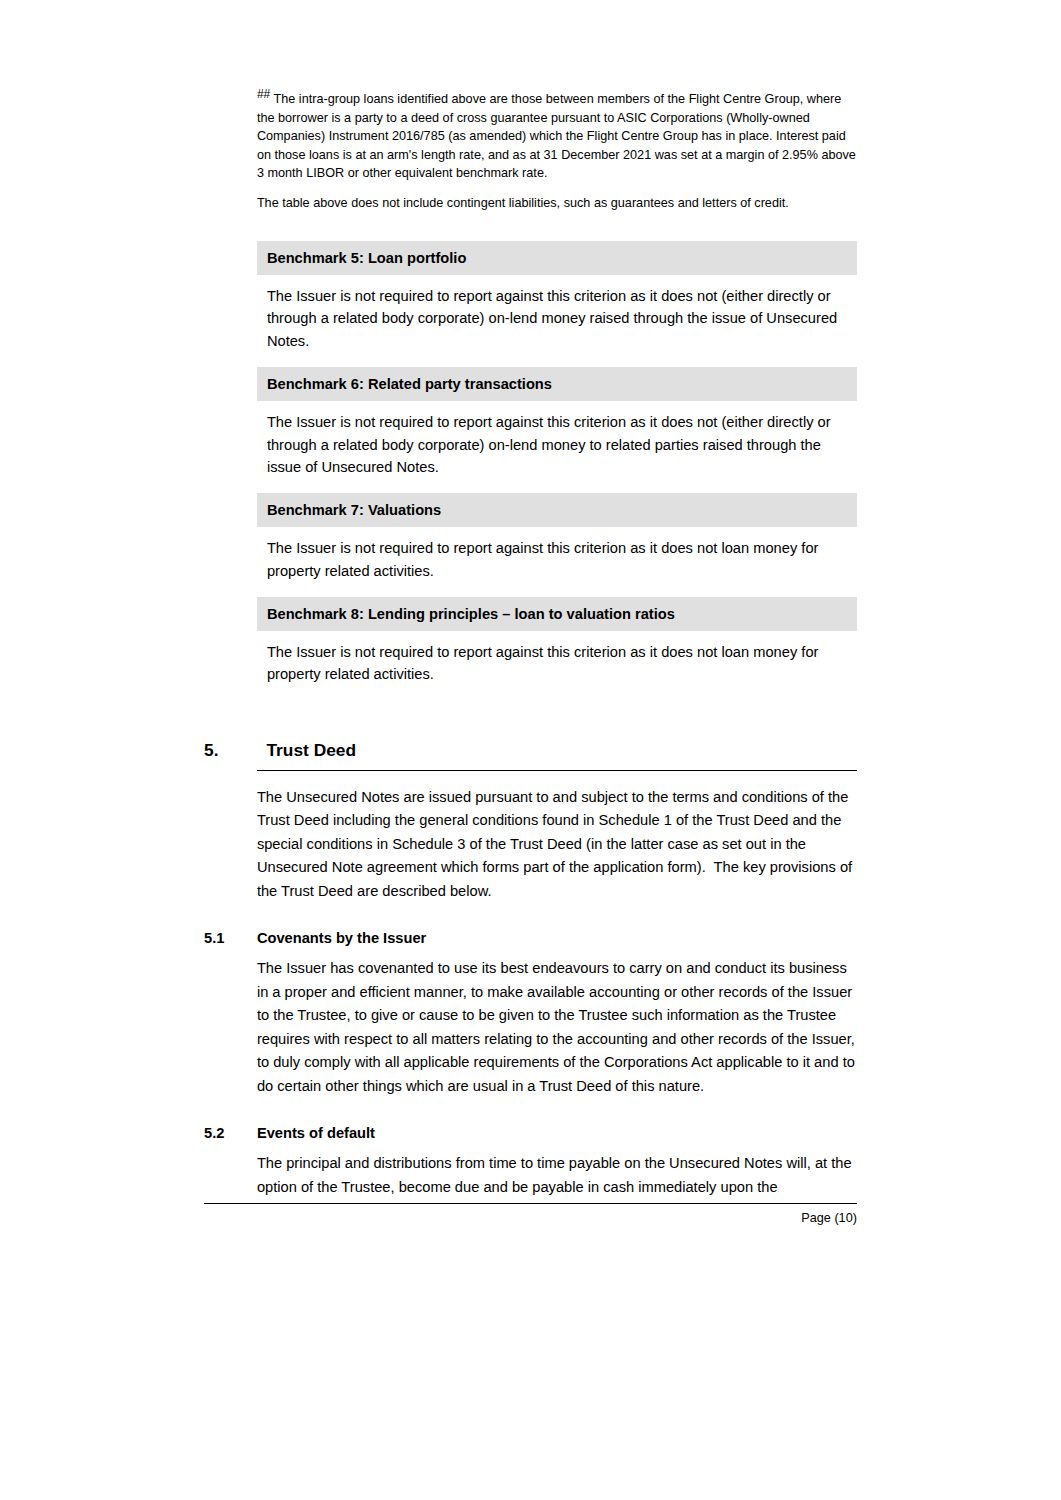## The intra-group loans identified above are those between members of the Flight Centre Group, where the borrower is a party to a deed of cross guarantee pursuant to ASIC Corporations (Wholly-owned Companies) Instrument 2016/785 (as amended) which the Flight Centre Group has in place. Interest paid on those loans is at an arm's length rate, and as at 31 December 2021 was set at a margin of 2.95% above 3 month LIBOR or other equivalent benchmark rate.
The table above does not include contingent liabilities, such as guarantees and letters of credit.
Benchmark 5: Loan portfolio
The Issuer is not required to report against this criterion as it does not (either directly or through a related body corporate) on-lend money raised through the issue of Unsecured Notes.
Benchmark 6: Related party transactions
The Issuer is not required to report against this criterion as it does not (either directly or through a related body corporate) on-lend money to related parties raised through the issue of Unsecured Notes.
Benchmark 7: Valuations
The Issuer is not required to report against this criterion as it does not loan money for property related activities.
Benchmark 8: Lending principles – loan to valuation ratios
The Issuer is not required to report against this criterion as it does not loan money for property related activities.
5. Trust Deed
The Unsecured Notes are issued pursuant to and subject to the terms and conditions of the Trust Deed including the general conditions found in Schedule 1 of the Trust Deed and the special conditions in Schedule 3 of the Trust Deed (in the latter case as set out in the Unsecured Note agreement which forms part of the application form). The key provisions of the Trust Deed are described below.
5.1 Covenants by the Issuer
The Issuer has covenanted to use its best endeavours to carry on and conduct its business in a proper and efficient manner, to make available accounting or other records of the Issuer to the Trustee, to give or cause to be given to the Trustee such information as the Trustee requires with respect to all matters relating to the accounting and other records of the Issuer, to duly comply with all applicable requirements of the Corporations Act applicable to it and to do certain other things which are usual in a Trust Deed of this nature.
5.2 Events of default
The principal and distributions from time to time payable on the Unsecured Notes will, at the option of the Trustee, become due and be payable in cash immediately upon the
Page (10)